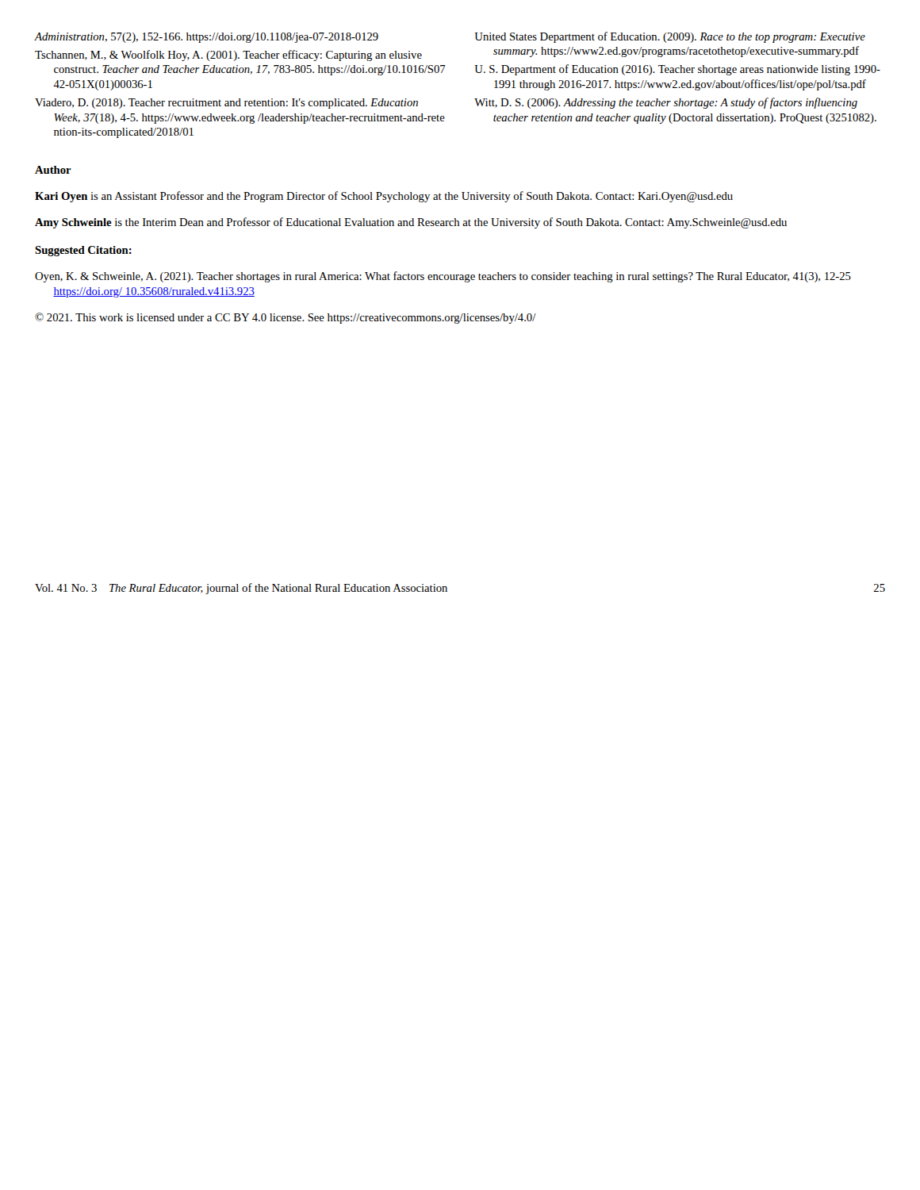Administration, 57(2), 152-166. https://doi.org/10.1108/jea-07-2018-0129
Tschannen, M., & Woolfolk Hoy, A. (2001). Teacher efficacy: Capturing an elusive construct. Teacher and Teacher Education, 17, 783-805. https://doi.org/10.1016/S0742-051X(01)00036-1
Viadero, D. (2018). Teacher recruitment and retention: It's complicated. Education Week, 37(18), 4-5. https://www.edweek.org /leadership/teacher-recruitment-and-retention-its-complicated/2018/01
United States Department of Education. (2009). Race to the top program: Executive summary. https://www2.ed.gov/programs/racetothetop/executive-summary.pdf
U. S. Department of Education (2016). Teacher shortage areas nationwide listing 1990-1991 through 2016-2017. https://www2.ed.gov/about/offices/list/ope/pol/tsa.pdf
Witt, D. S. (2006). Addressing the teacher shortage: A study of factors influencing teacher retention and teacher quality (Doctoral dissertation). ProQuest (3251082).
Author
Kari Oyen is an Assistant Professor and the Program Director of School Psychology at the University of South Dakota. Contact: Kari.Oyen@usd.edu
Amy Schweinle is the Interim Dean and Professor of Educational Evaluation and Research at the University of South Dakota. Contact: Amy.Schweinle@usd.edu
Suggested Citation:
Oyen, K. & Schweinle, A. (2021). Teacher shortages in rural America: What factors encourage teachers to consider teaching in rural settings? The Rural Educator, 41(3), 12-25 https://doi.org/ 10.35608/ruraled.v41i3.923
© 2021. This work is licensed under a CC BY 4.0 license. See https://creativecommons.org/licenses/by/4.0/
Vol. 41 No. 3 The Rural Educator, journal of the National Rural Education Association 25